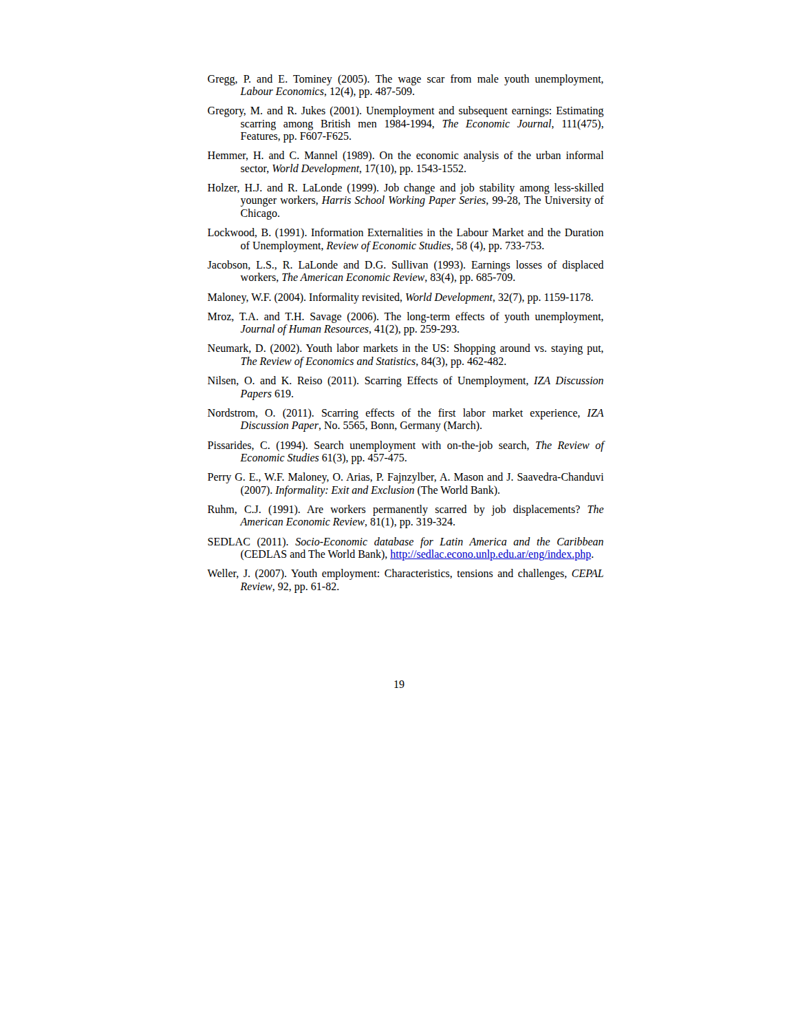Gregg, P. and E. Tominey (2005). The wage scar from male youth unemployment, Labour Economics, 12(4), pp. 487-509.
Gregory, M. and R. Jukes (2001). Unemployment and subsequent earnings: Estimating scarring among British men 1984-1994, The Economic Journal, 111(475), Features, pp. F607-F625.
Hemmer, H. and C. Mannel (1989). On the economic analysis of the urban informal sector, World Development, 17(10), pp. 1543-1552.
Holzer, H.J. and R. LaLonde (1999). Job change and job stability among less-skilled younger workers, Harris School Working Paper Series, 99-28, The University of Chicago.
Lockwood, B. (1991). Information Externalities in the Labour Market and the Duration of Unemployment, Review of Economic Studies, 58 (4), pp. 733-753.
Jacobson, L.S., R. LaLonde and D.G. Sullivan (1993). Earnings losses of displaced workers, The American Economic Review, 83(4), pp. 685-709.
Maloney, W.F. (2004). Informality revisited, World Development, 32(7), pp. 1159-1178.
Mroz, T.A. and T.H. Savage (2006). The long-term effects of youth unemployment, Journal of Human Resources, 41(2), pp. 259-293.
Neumark, D. (2002). Youth labor markets in the US: Shopping around vs. staying put, The Review of Economics and Statistics, 84(3), pp. 462-482.
Nilsen, O. and K. Reiso (2011). Scarring Effects of Unemployment, IZA Discussion Papers 619.
Nordstrom, O. (2011). Scarring effects of the first labor market experience, IZA Discussion Paper, No. 5565, Bonn, Germany (March).
Pissarides, C. (1994). Search unemployment with on-the-job search, The Review of Economic Studies 61(3), pp. 457-475.
Perry G. E., W.F. Maloney, O. Arias, P. Fajnzylber, A. Mason and J. Saavedra-Chanduvi (2007). Informality: Exit and Exclusion (The World Bank).
Ruhm, C.J. (1991). Are workers permanently scarred by job displacements? The American Economic Review, 81(1), pp. 319-324.
SEDLAC (2011). Socio-Economic database for Latin America and the Caribbean (CEDLAS and The World Bank), http://sedlac.econo.unlp.edu.ar/eng/index.php.
Weller, J. (2007). Youth employment: Characteristics, tensions and challenges, CEPAL Review, 92, pp. 61-82.
19